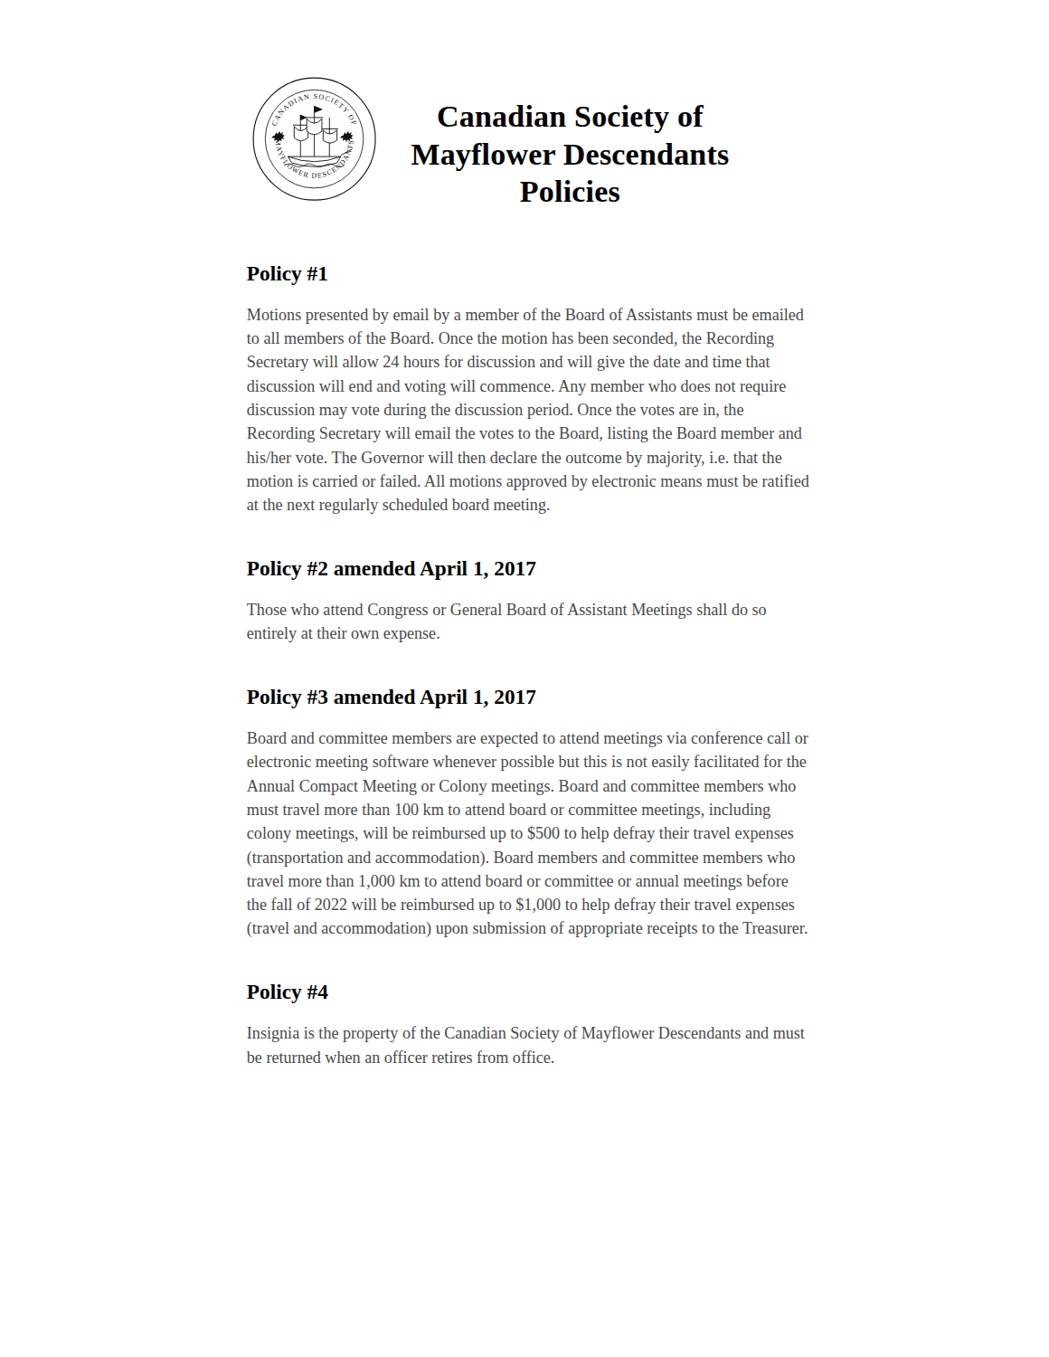CANADIAN SOCIETY OF MAYFLOWER DESCENDANTS
Canadian Society of
Mayflower Descendants
Policies
Policy #1
Motions presented by email by a member of the Board of Assistants must be emailed to all members of the Board. Once the motion has been seconded, the Recording Secretary will allow 24 hours for discussion and will give the date and time that discussion will end and voting will commence. Any member who does not require discussion may vote during the discussion period. Once the votes are in, the Recording Secretary will email the votes to the Board, listing the Board member and his/her vote. The Governor will then declare the outcome by majority, i.e. that the motion is carried or failed. All motions approved by electronic means must be ratified at the next regularly scheduled board meeting.
Policy #2 amended April 1, 2017
Those who attend Congress or General Board of Assistant Meetings shall do so entirely at their own expense.
Policy #3 amended April 1, 2017
Board and committee members are expected to attend meetings via conference call or electronic meeting software whenever possible but this is not easily facilitated for the Annual Compact Meeting or Colony meetings. Board and committee members who must travel more than 100 km to attend board or committee meetings, including colony meetings, will be reimbursed up to $500 to help defray their travel expenses (transportation and accommodation). Board members and committee members who travel more than 1,000 km to attend board or committee or annual meetings before the fall of 2022 will be reimbursed up to $1,000 to help defray their travel expenses (travel and accommodation) upon submission of appropriate receipts to the Treasurer.
Policy #4
Insignia is the property of the Canadian Society of Mayflower Descendants and must be returned when an officer retires from office.